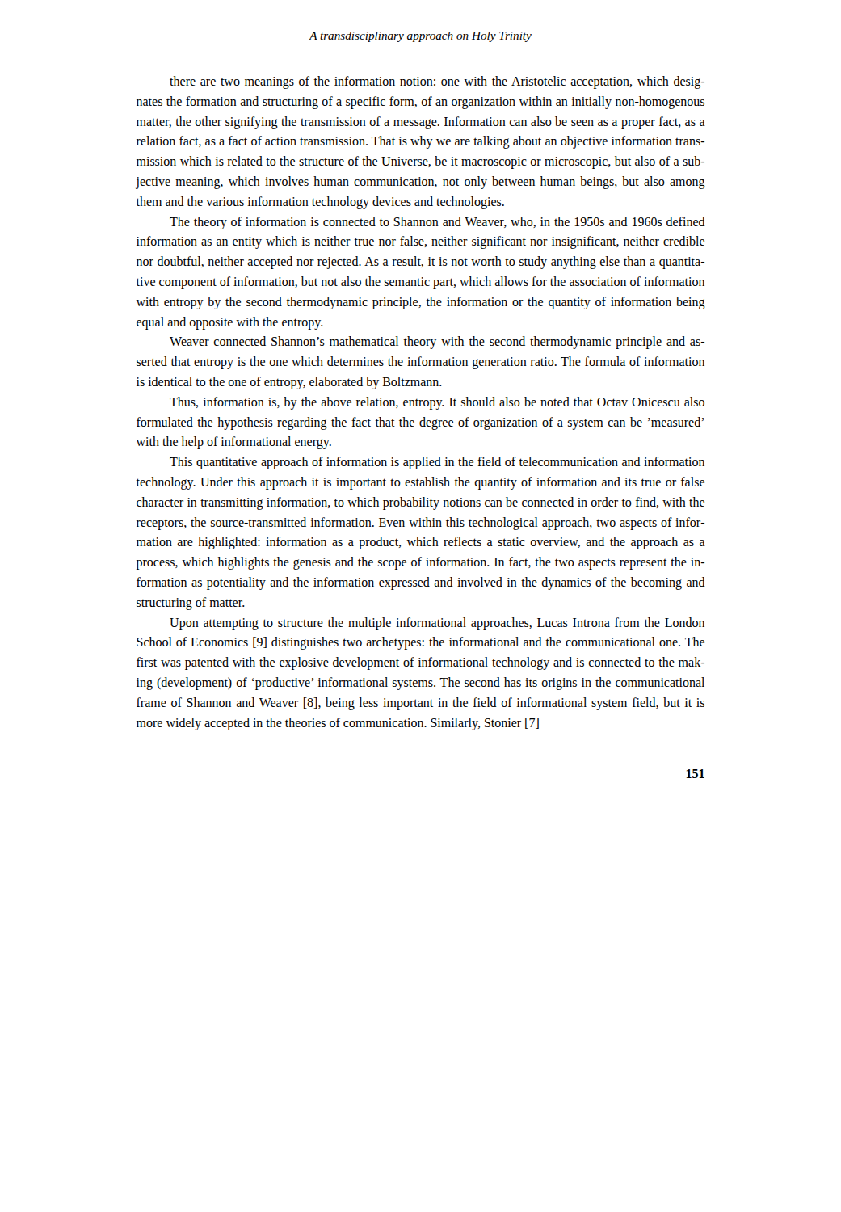A transdisciplinary approach on Holy Trinity
there are two meanings of the information notion: one with the Aristotelic acceptation, which designates the formation and structuring of a specific form, of an organization within an initially non-homogenous matter, the other signifying the transmission of a message. Information can also be seen as a proper fact, as a relation fact, as a fact of action transmission. That is why we are talking about an objective information transmission which is related to the structure of the Universe, be it macroscopic or microscopic, but also of a subjective meaning, which involves human communication, not only between human beings, but also among them and the various information technology devices and technologies.
The theory of information is connected to Shannon and Weaver, who, in the 1950s and 1960s defined information as an entity which is neither true nor false, neither significant nor insignificant, neither credible nor doubtful, neither accepted nor rejected. As a result, it is not worth to study anything else than a quantitative component of information, but not also the semantic part, which allows for the association of information with entropy by the second thermodynamic principle, the information or the quantity of information being equal and opposite with the entropy.
Weaver connected Shannon’s mathematical theory with the second thermodynamic principle and asserted that entropy is the one which determines the information generation ratio. The formula of information is identical to the one of entropy, elaborated by Boltzmann.
Thus, information is, by the above relation, entropy. It should also be noted that Octav Onicescu also formulated the hypothesis regarding the fact that the degree of organization of a system can be ’measured’ with the help of informational energy.
This quantitative approach of information is applied in the field of telecommunication and information technology. Under this approach it is important to establish the quantity of information and its true or false character in transmitting information, to which probability notions can be connected in order to find, with the receptors, the source-transmitted information. Even within this technological approach, two aspects of information are highlighted: information as a product, which reflects a static overview, and the approach as a process, which highlights the genesis and the scope of information. In fact, the two aspects represent the information as potentiality and the information expressed and involved in the dynamics of the becoming and structuring of matter.
Upon attempting to structure the multiple informational approaches, Lucas Introna from the London School of Economics [9] distinguishes two archetypes: the informational and the communicational one. The first was patented with the explosive development of informational technology and is connected to the making (development) of ‘productive’ informational systems. The second has its origins in the communicational frame of Shannon and Weaver [8], being less important in the field of informational system field, but it is more widely accepted in the theories of communication. Similarly, Stonier [7]
151